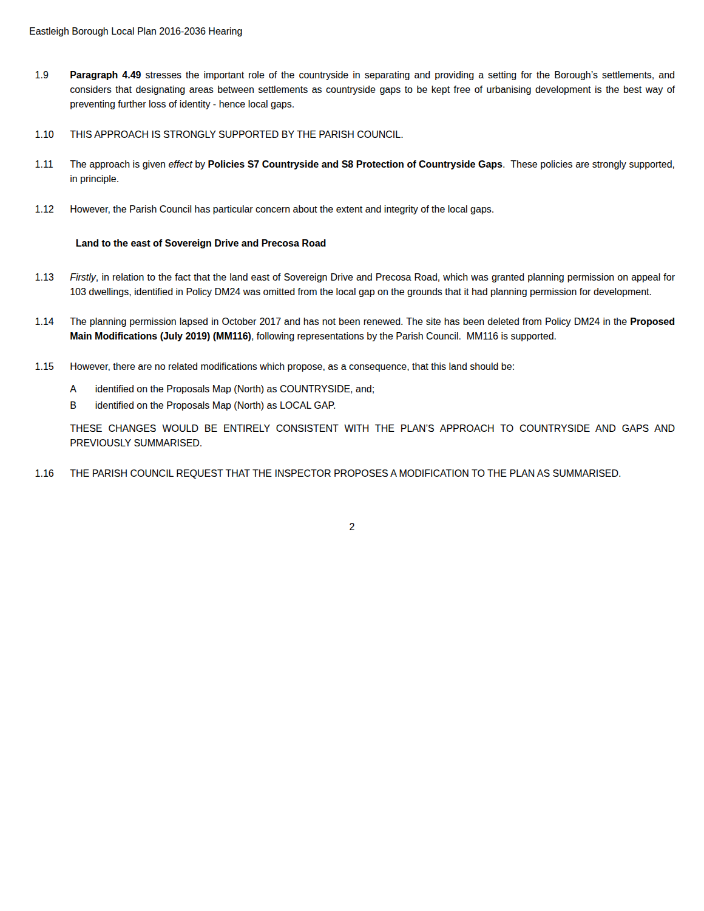Eastleigh Borough Local Plan 2016-2036 Hearing
1.9
Paragraph 4.49 stresses the important role of the countryside in separating and providing a setting for the Borough’s settlements, and considers that designating areas between settlements as countryside gaps to be kept free of urbanising development is the best way of preventing further loss of identity - hence local gaps.
1.10
THIS APPROACH IS STRONGLY SUPPORTED BY THE PARISH COUNCIL.
1.11
The approach is given effect by Policies S7 Countryside and S8 Protection of Countryside Gaps. These policies are strongly supported, in principle.
1.12
However, the Parish Council has particular concern about the extent and integrity of the local gaps.
Land to the east of Sovereign Drive and Precosa Road
1.13
Firstly, in relation to the fact that the land east of Sovereign Drive and Precosa Road, which was granted planning permission on appeal for 103 dwellings, identified in Policy DM24 was omitted from the local gap on the grounds that it had planning permission for development.
1.14
The planning permission lapsed in October 2017 and has not been renewed. The site has been deleted from Policy DM24 in the Proposed Main Modifications (July 2019) (MM116), following representations by the Parish Council. MM116 is supported.
1.15
However, there are no related modifications which propose, as a consequence, that this land should be:
Aidentified on the Proposals Map (North) as COUNTRYSIDE, and;
Bidentified on the Proposals Map (North) as LOCAL GAP.
THESE CHANGES WOULD BE ENTIRELY CONSISTENT WITH THE PLAN’S APPROACH TO COUNTRYSIDE AND GAPS AND PREVIOUSLY SUMMARISED.
1.16
THE PARISH COUNCIL REQUEST THAT THE INSPECTOR PROPOSES A MODIFICATION TO THE PLAN AS SUMMARISED.
2